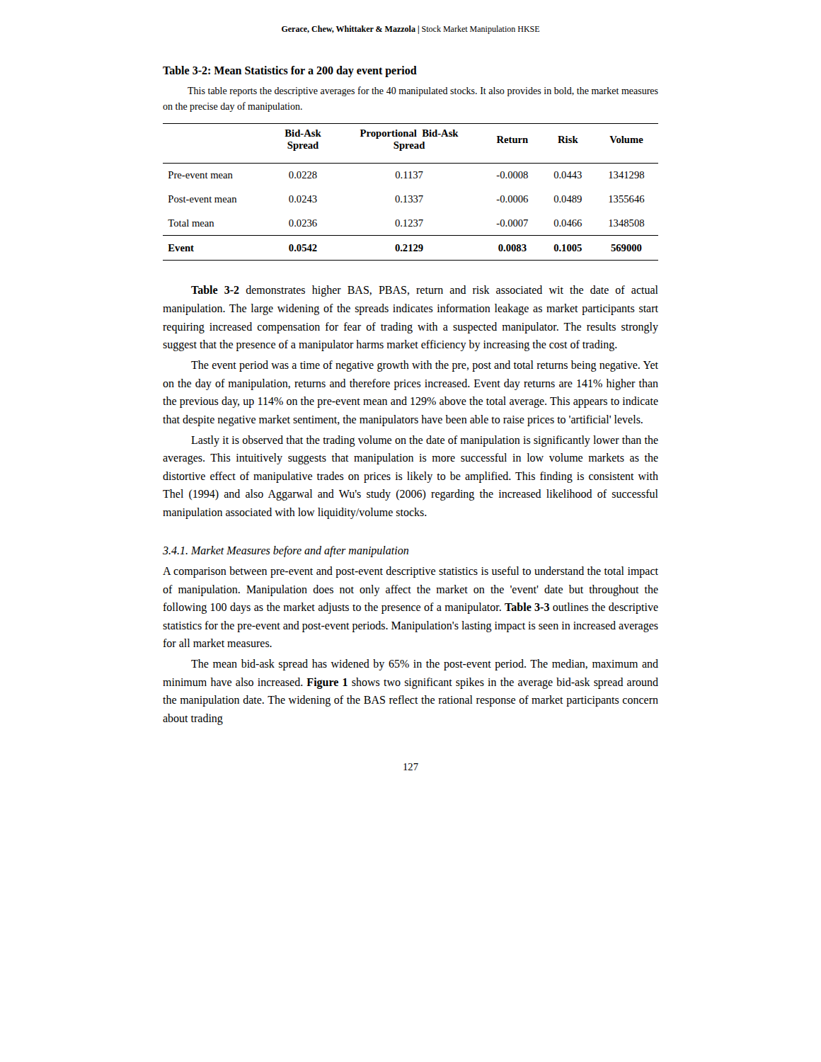Gerace, Chew, Whittaker & Mazzola | Stock Market Manipulation HKSE
Table 3-2: Mean Statistics for a 200 day event period
This table reports the descriptive averages for the 40 manipulated stocks. It also provides in bold, the market measures on the precise day of manipulation.
| | Bid-Ask Spread | Proportional Bid-Ask Spread | Return | Risk | Volume |
| --- | --- | --- | --- | --- | --- |
| Pre-event mean | 0.0228 | 0.1137 | -0.0008 | 0.0443 | 1341298 |
| Post-event mean | 0.0243 | 0.1337 | -0.0006 | 0.0489 | 1355646 |
| Total mean | 0.0236 | 0.1237 | -0.0007 | 0.0466 | 1348508 |
| Event | 0.0542 | 0.2129 | 0.0083 | 0.1005 | 569000 |
Table 3-2 demonstrates higher BAS, PBAS, return and risk associated wit the date of actual manipulation. The large widening of the spreads indicates information leakage as market participants start requiring increased compensation for fear of trading with a suspected manipulator. The results strongly suggest that the presence of a manipulator harms market efficiency by increasing the cost of trading.
The event period was a time of negative growth with the pre, post and total returns being negative. Yet on the day of manipulation, returns and therefore prices increased. Event day returns are 141% higher than the previous day, up 114% on the pre-event mean and 129% above the total average. This appears to indicate that despite negative market sentiment, the manipulators have been able to raise prices to 'artificial' levels.
Lastly it is observed that the trading volume on the date of manipulation is significantly lower than the averages. This intuitively suggests that manipulation is more successful in low volume markets as the distortive effect of manipulative trades on prices is likely to be amplified. This finding is consistent with Thel (1994) and also Aggarwal and Wu's study (2006) regarding the increased likelihood of successful manipulation associated with low liquidity/volume stocks.
3.4.1. Market Measures before and after manipulation
A comparison between pre-event and post-event descriptive statistics is useful to understand the total impact of manipulation. Manipulation does not only affect the market on the 'event' date but throughout the following 100 days as the market adjusts to the presence of a manipulator. Table 3-3 outlines the descriptive statistics for the pre-event and post-event periods. Manipulation's lasting impact is seen in increased averages for all market measures.
The mean bid-ask spread has widened by 65% in the post-event period. The median, maximum and minimum have also increased. Figure 1 shows two significant spikes in the average bid-ask spread around the manipulation date. The widening of the BAS reflect the rational response of market participants concern about trading
127